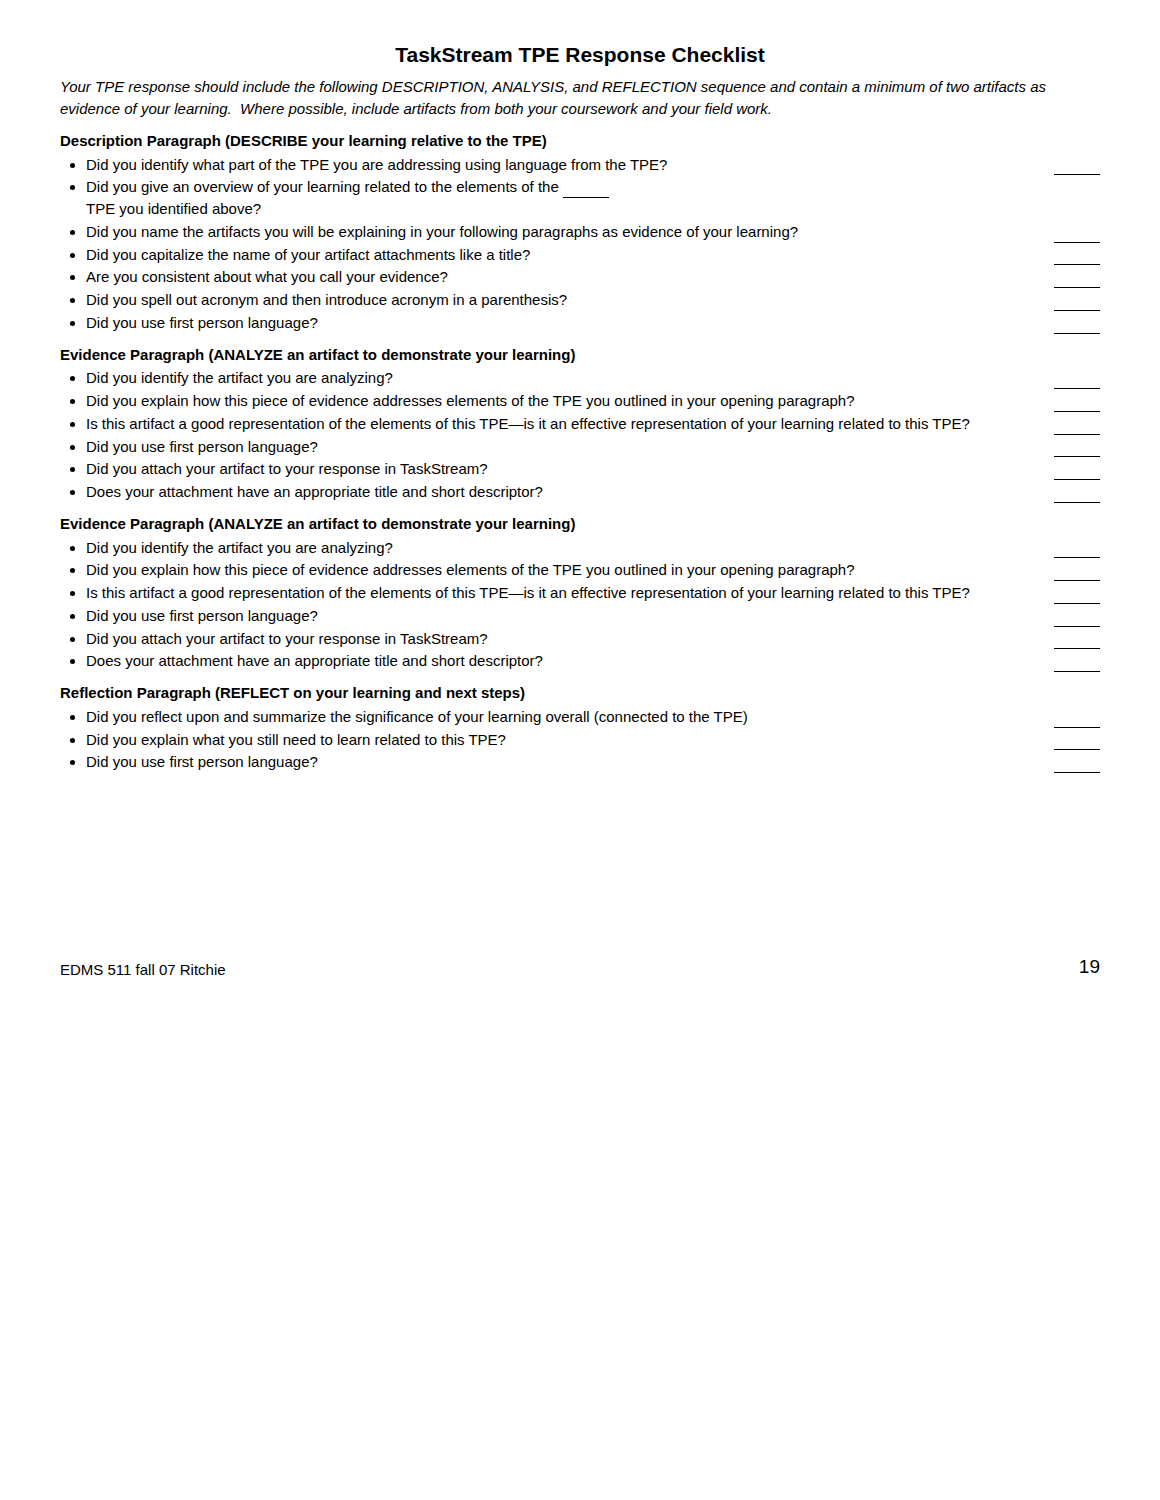TaskStream TPE Response Checklist
Your TPE response should include the following DESCRIPTION, ANALYSIS, and REFLECTION sequence and contain a minimum of two artifacts as evidence of your learning. Where possible, include artifacts from both your coursework and your field work.
Description Paragraph (DESCRIBE your learning relative to the TPE)
Did you identify what part of the TPE you are addressing using language from the TPE?
Did you give an overview of your learning related to the elements of the
TPE you identified above?
Did you name the artifacts you will be explaining in your following paragraphs as evidence of your learning?
Did you capitalize the name of your artifact attachments like a title?
Are you consistent about what you call your evidence?
Did you spell out acronym and then introduce acronym in a parenthesis?
Did you use first person language?
Evidence Paragraph (ANALYZE an artifact to demonstrate your learning)
Did you identify the artifact you are analyzing?
Did you explain how this piece of evidence addresses elements of the TPE you outlined in your opening paragraph?
Is this artifact a good representation of the elements of this TPE—is it an effective representation of your learning related to this TPE?
Did you use first person language?
Did you attach your artifact to your response in TaskStream?
Does your attachment have an appropriate title and short descriptor?
Evidence Paragraph (ANALYZE an artifact to demonstrate your learning)
Did you identify the artifact you are analyzing?
Did you explain how this piece of evidence addresses elements of the TPE you outlined in your opening paragraph?
Is this artifact a good representation of the elements of this TPE—is it an effective representation of your learning related to this TPE?
Did you use first person language?
Did you attach your artifact to your response in TaskStream?
Does your attachment have an appropriate title and short descriptor?
Reflection Paragraph (REFLECT on your learning and next steps)
Did you reflect upon and summarize the significance of your learning overall (connected to the TPE)
Did you explain what you still need to learn related to this TPE?
Did you use first person language?
EDMS 511 fall 07 Ritchie 19